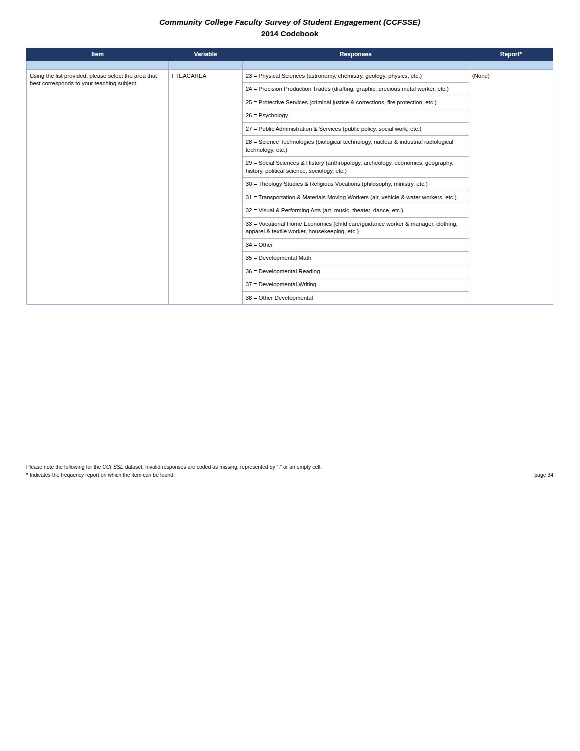Community College Faculty Survey of Student Engagement (CCFSSE)
2014 Codebook
| Item | Variable | Responses | Report* |
| --- | --- | --- | --- |
| Using the list provided, please select the area that best corresponds to your teaching subject. | FTEACAREA | 23 = Physical Sciences (astronomy, chemistry, geology, physics, etc.) 24 = Precision Production Trades (drafting, graphic, precious metal worker, etc.) 25 = Protective Services (criminal justice & corrections, fire protection, etc.) 26 = Psychology 27 = Public Administration & Services (public policy, social work, etc.) 28 = Science Technologies (biological technology, nuclear & industrial radiological technology, etc.) 29 = Social Sciences & History (anthropology, archeology, economics, geography, history, political science, sociology, etc.) 30 = Theology Studies & Religious Vocations (philosophy, ministry, etc.) 31 = Transportation & Materials Moving Workers (air, vehicle & water workers, etc.) 32 = Visual & Performing Arts (art, music, theater, dance, etc.) 33 = Vocational Home Economics (child care/guidance worker & manager, clothing, apparel & textile worker, housekeeping, etc.) 34 = Other 35 = Developmental Math 36 = Developmental Reading 37 = Developmental Writing 38 = Other Developmental | (None) |
Please note the following for the CCFSSE dataset: Invalid responses are coded as missing, represented by "." or an empty cell.
* Indicates the frequency report on which the item can be found. page 34